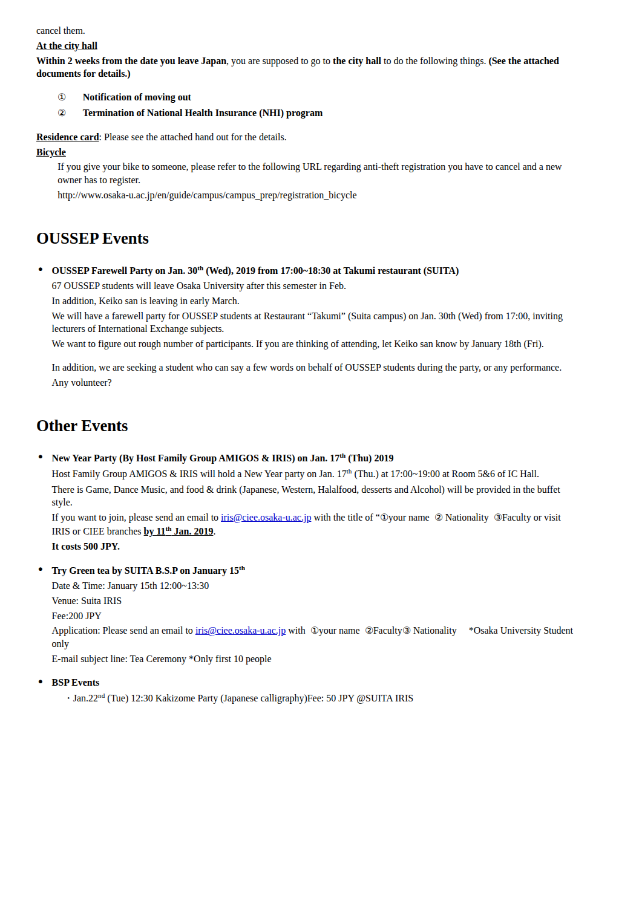cancel them.
At the city hall
Within 2 weeks from the date you leave Japan, you are supposed to go to the city hall to do the following things. (See the attached documents for details.)
① Notification of moving out
② Termination of National Health Insurance (NHI) program
Residence card: Please see the attached hand out for the details.
Bicycle
If you give your bike to someone, please refer to the following URL regarding anti-theft registration you have to cancel and a new owner has to register.
http://www.osaka-u.ac.jp/en/guide/campus/campus_prep/registration_bicycle
OUSSEP Events
OUSSEP Farewell Party on Jan. 30th (Wed), 2019 from 17:00~18:30 at Takumi restaurant (SUITA)
67 OUSSEP students will leave Osaka University after this semester in Feb.
In addition, Keiko san is leaving in early March.
We will have a farewell party for OUSSEP students at Restaurant “Takumi” (Suita campus) on Jan. 30th (Wed) from 17:00, inviting lecturers of International Exchange subjects.
We want to figure out rough number of participants. If you are thinking of attending, let Keiko san know by January 18th (Fri).
In addition, we are seeking a student who can say a few words on behalf of OUSSEP students during the party, or any performance.
Any volunteer?
Other Events
New Year Party (By Host Family Group AMIGOS & IRIS) on Jan. 17th (Thu) 2019
Host Family Group AMIGOS & IRIS will hold a New Year party on Jan. 17th (Thu.) at 17:00~19:00 at Room 5&6 of IC Hall.
There is Game, Dance Music, and food & drink (Japanese, Western, Halalfood, desserts and Alcohol) will be provided in the buffet style.
If you want to join, please send an email to iris@ciee.osaka-u.ac.jp with the title of “①your name ② Nationality ③ Faculty or visit IRIS or CIEE branches by 11th Jan. 2019.
It costs 500 JPY.
Try Green tea by SUITA B.S.P on January 15th
Date & Time: January 15th 12:00~13:30
Venue: Suita IRIS
Fee:200 JPY
Application: Please send an email to iris@ciee.osaka-u.ac.jp with ①your name ② Faculty③ Nationality *Osaka University Student only
E-mail subject line: Tea Ceremony *Only first 10 people
BSP Events
・Jan.22nd (Tue) 12:30 Kakizome Party (Japanese calligraphy)Fee: 50 JPY @SUITA IRIS